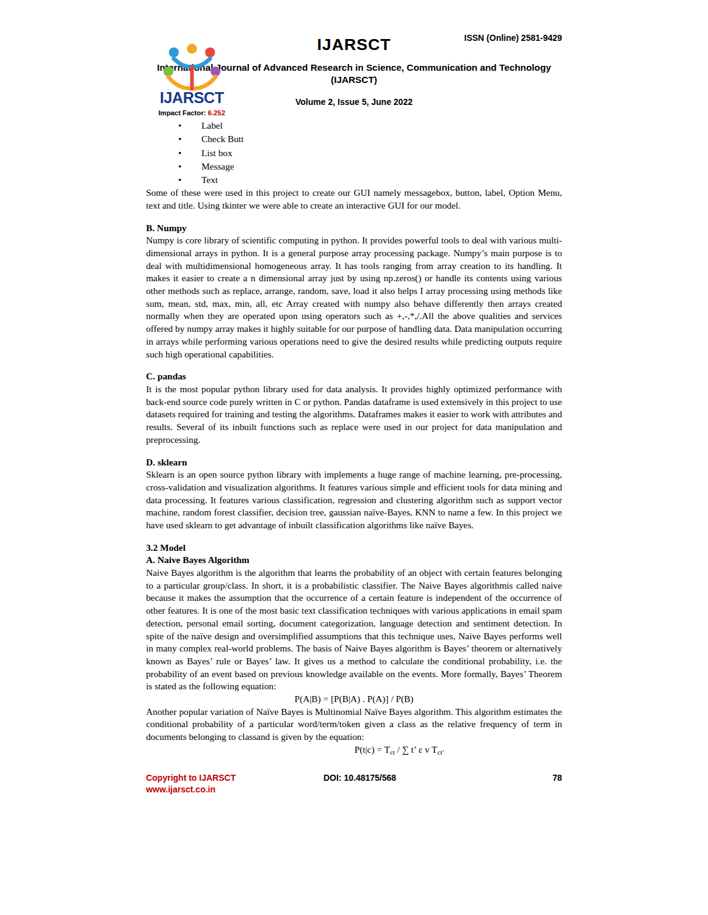ISSN (Online) 2581-9429
IJARSCT
Impact Factor: 6.252
IJARSCT
International Journal of Advanced Research in Science, Communication and Technology (IJARSCT)
Volume 2, Issue 5, June 2022
Label
Check Butt
List box
Message
Text
Some of these were used in this project to create our GUI namely messagebox, button, label, Option Menu, text and title. Using tkinter we were able to create an interactive GUI for our model.
B. Numpy
Numpy is core library of scientific computing in python. It provides powerful tools to deal with various multi-dimensional arrays in python. It is a general purpose array processing package. Numpy’s main purpose is to deal with multidimensional homogeneous array. It has tools ranging from array creation to its handling. It makes it easier to create a n dimensional array just by using np.zeros() or handle its contents using various other methods such as replace, arrange, random, save, load it also helps I array processing using methods like sum, mean, std, max, min, all, etc Array created with numpy also behave differently then arrays created normally when they are operated upon using operators such as +,-,*,/.All the above qualities and services offered by numpy array makes it highly suitable for our purpose of handling data. Data manipulation occurring in arrays while performing various operations need to give the desired results while predicting outputs require such high operational capabilities.
C. pandas
It is the most popular python library used for data analysis. It provides highly optimized performance with back-end source code purely written in C or python. Pandas dataframe is used extensively in this project to use datasets required for training and testing the algorithms. Dataframes makes it easier to work with attributes and results. Several of its inbuilt functions such as replace were used in our project for data manipulation and preprocessing.
D. sklearn
Sklearn is an open source python library with implements a huge range of machine learning, pre-processing, cross-validation and visualization algorithms. It features various simple and efficient tools for data mining and data processing. It features various classification, regression and clustering algorithm such as support vector machine, random forest classifier, decision tree, gaussian naïve-Bayes, KNN to name a few. In this project we have used sklearn to get advantage of inbuilt classification algorithms like naïve Bayes.
3.2 Model
A. Naive Bayes Algorithm
Naive Bayes algorithm is the algorithm that learns the probability of an object with certain features belonging to a particular group/class. In short, it is a probabilistic classifier. The Naive Bayes algorithmis called naive because it makes the assumption that the occurrence of a certain feature is independent of the occurrence of other features. It is one of the most basic text classification techniques with various applications in email spam detection, personal email sorting, document categorization, language detection and sentiment detection. In spite of the naïve design and oversimplified assumptions that this technique uses, Naive Bayes performs well in many complex real-world problems. The basis of Naive Bayes algorithm is Bayes’ theorem or alternatively known as Bayes’ rule or Bayes’ law. It gives us a method to calculate the conditional probability, i.e. the probability of an event based on previous knowledge available on the events. More formally, Bayes’ Theorem is stated as the following equation:
P(A|B) = [P(B|A) . P(A)] / P(B)
Another popular variation of Naïve Bayes is Multinomial Naïve Bayes algorithm. This algorithm estimates the conditional probability of a particular word/term/token given a class as the relative frequency of term in documents belonging to classand is given by the equation:
P(t|c) = Tct / ∑ t’ ε v Tct’
Copyright to IJARSCT www.ijarsct.co.in
DOI: 10.48175/568
78